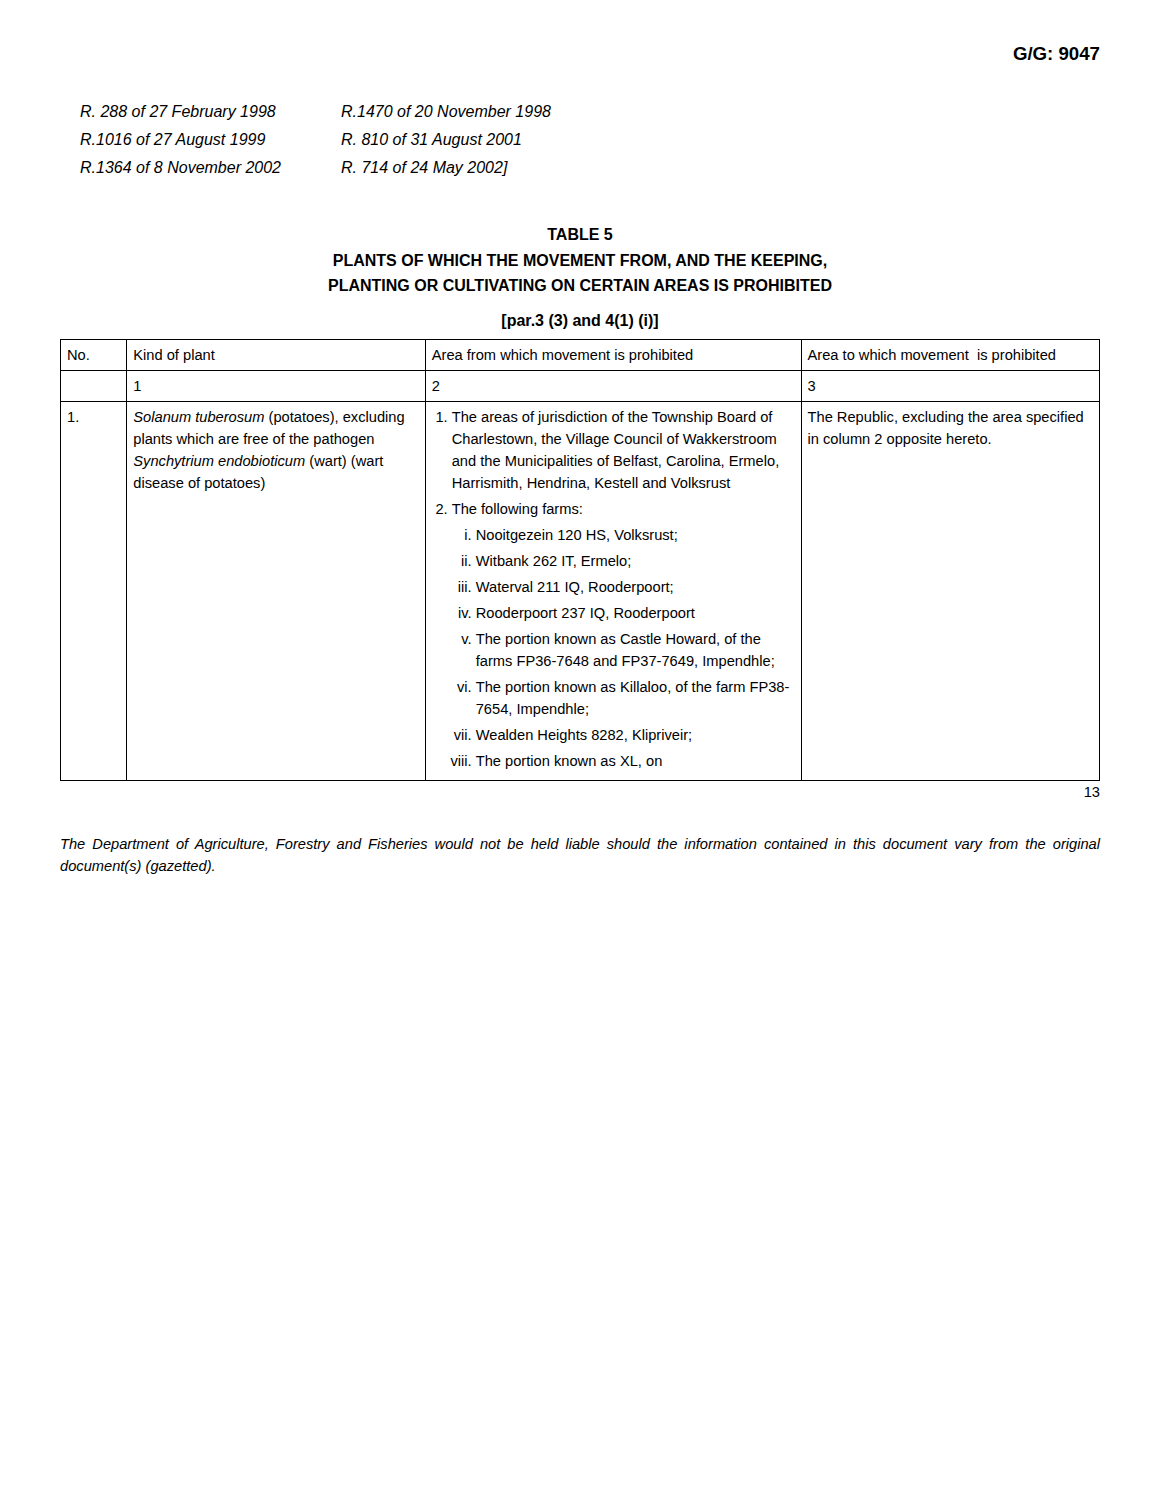G/G: 9047
| R. 288 of 27 February 1998 | R.1470 of 20 November 1998 |
| R.1016 of 27 August 1999 | R. 810 of 31 August 2001 |
| R.1364 of 8 November 2002 | R. 714 of 24 May 2002] |
TABLE 5
PLANTS OF WHICH THE MOVEMENT FROM, AND THE KEEPING,
PLANTING OR CULTIVATING ON CERTAIN AREAS IS PROHIBITED
[par.3 (3) and 4(1) (i)]
| No. | Kind of plant | Area from which movement is prohibited | Area to which movement is prohibited |
| --- | --- | --- | --- |
| | 1 | 2 | 3 |
| 1. | Solanum tuberosum (potatoes), excluding plants which are free of the pathogen Synchytrium endobioticum (wart) (wart disease of potatoes) | The areas of jurisdiction of the Township Board of Charlestown, the Village Council of Wakkerstroom and the Municipalities of Belfast, Carolina, Ermelo, Harrismith, Hendrina, Kestell and Volksrust The following farms: Nooitgezein 120 HS, Volksrust; Witbank 262 IT, Ermelo; Waterval 211 IQ, Rooderpoort; Rooderpoort 237 IQ, Rooderpoort The portion known as Castle Howard, of the farms FP36-7648 and FP37-7649, Impendhle; The portion known as Killaloo, of the farm FP38-7654, Impendhle; Wealden Heights 8282, Klipriveir; The portion known as XL, on | The Republic, excluding the area specified in column 2 opposite hereto. |
13
The Department of Agriculture, Forestry and Fisheries would not be held liable should the information contained in this document vary from the original document(s) (gazetted).